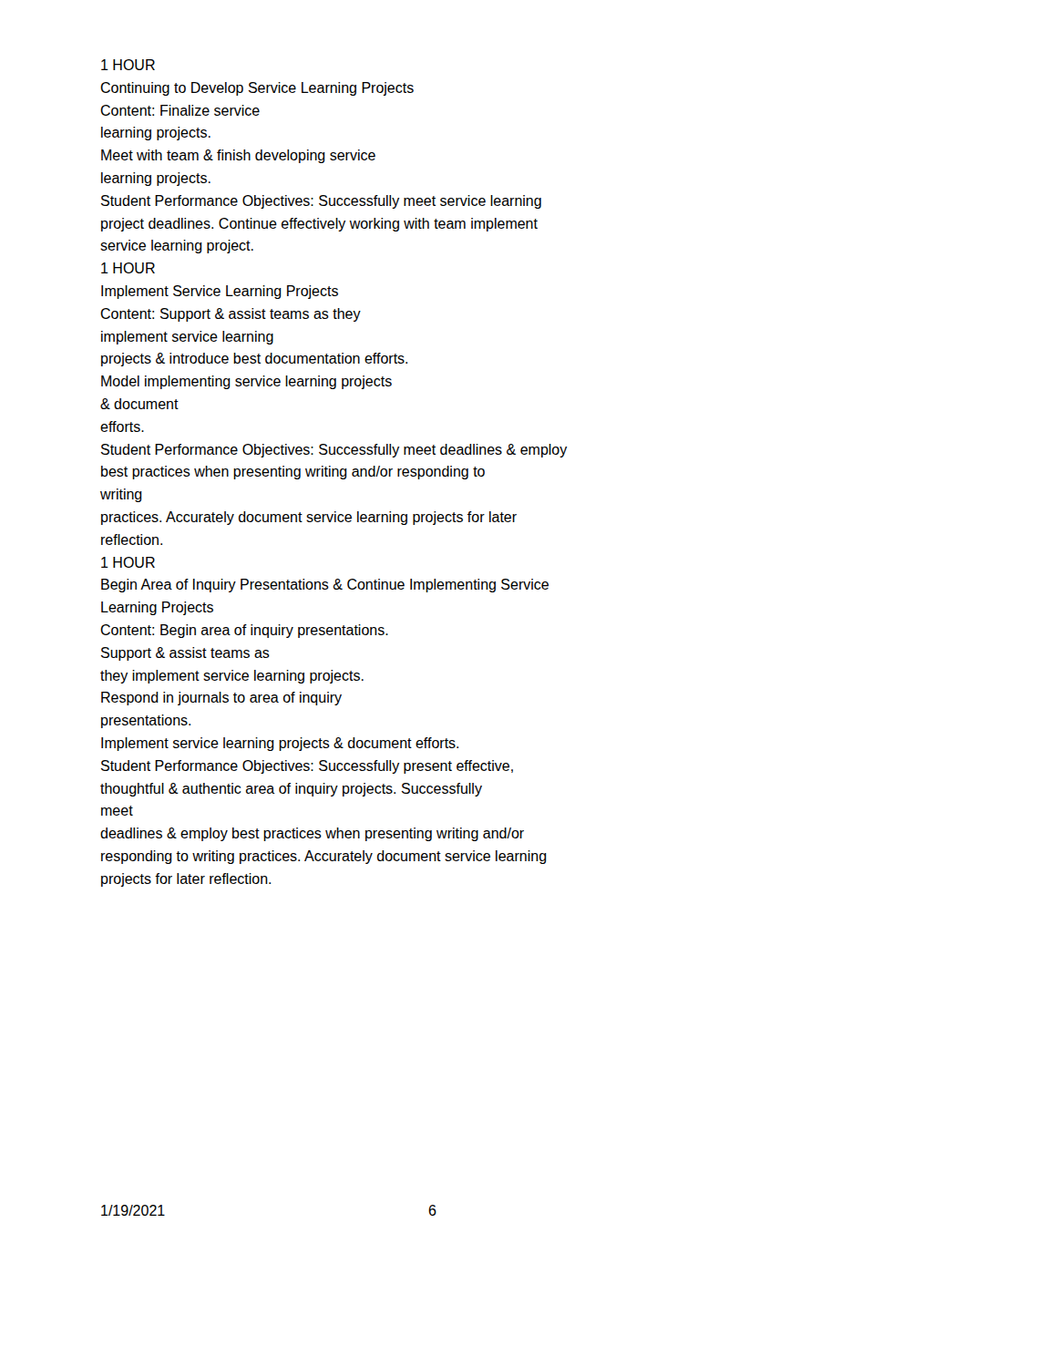1 HOUR
Continuing to Develop Service Learning Projects
Content: Finalize service
learning projects.
Meet with team & finish developing service
learning projects.
Student Performance Objectives: Successfully meet service learning
project deadlines. Continue effectively working with team implement
service learning project.
1 HOUR
Implement Service Learning Projects
Content: Support & assist teams as they
implement service learning
projects & introduce best documentation efforts.
Model implementing service learning projects
& document
efforts.
Student Performance Objectives: Successfully meet deadlines & employ
best practices when presenting writing and/or responding to
writing
practices. Accurately document service learning projects for later
reflection.
1 HOUR
Begin Area of Inquiry Presentations & Continue Implementing Service
Learning Projects
Content: Begin area of inquiry presentations.
Support & assist teams as
they implement service learning projects.
Respond in journals to area of inquiry
presentations.
Implement service learning projects & document efforts.
Student Performance Objectives: Successfully present effective,
thoughtful & authentic area of inquiry projects. Successfully
meet
deadlines & employ best practices when presenting writing and/or
responding to writing practices. Accurately document service learning
projects for later reflection.
1/19/2021 6